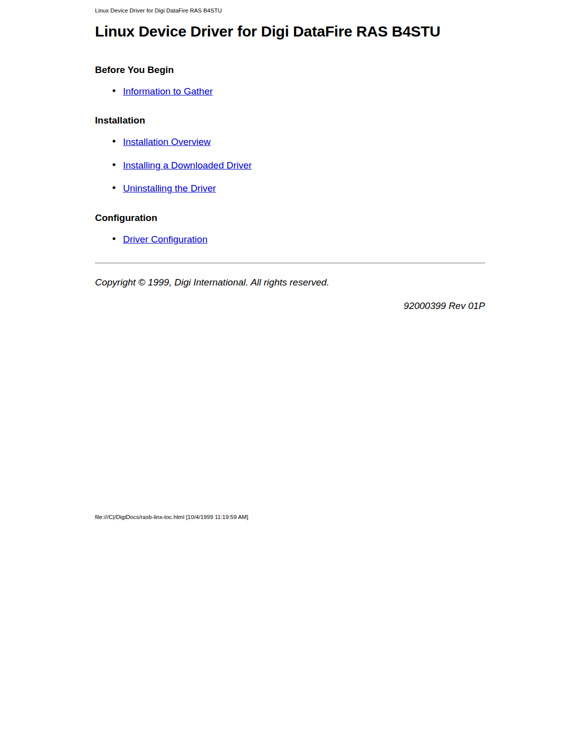Linux Device Driver for Digi DataFire RAS B4STU
Linux Device Driver for Digi DataFire RAS B4STU
Before You Begin
Information to Gather
Installation
Installation Overview
Installing a Downloaded Driver
Uninstalling the Driver
Configuration
Driver Configuration
Copyright © 1999, Digi International. All rights reserved.
92000399 Rev 01P
file:///C|/DigiDocs/rasb-linx-toc.html [10/4/1999 11:19:59 AM]